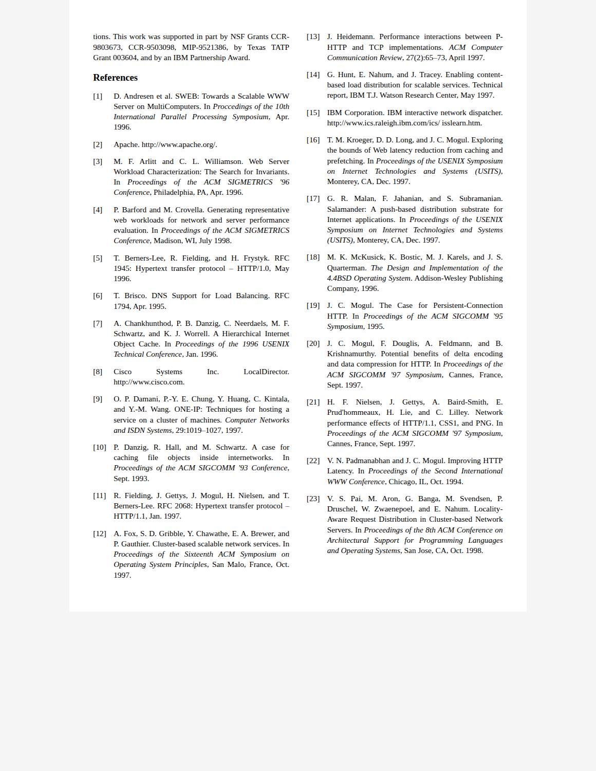tions. This work was supported in part by NSF Grants CCR-9803673, CCR-9503098, MIP-9521386, by Texas TATP Grant 003604, and by an IBM Partnership Award.
References
[1] D. Andresen et al. SWEB: Towards a Scalable WWW Server on MultiComputers. In Proccedings of the 10th International Parallel Processing Symposium, Apr. 1996.
[2] Apache. http://www.apache.org/.
[3] M. F. Arlitt and C. L. Williamson. Web Server Workload Characterization: The Search for Invariants. In Proceedings of the ACM SIGMETRICS '96 Conference, Philadelphia, PA, Apr. 1996.
[4] P. Barford and M. Crovella. Generating representative web workloads for network and server performance evaluation. In Proceedings of the ACM SIGMETRICS Conference, Madison, WI, July 1998.
[5] T. Berners-Lee, R. Fielding, and H. Frystyk. RFC 1945: Hypertext transfer protocol – HTTP/1.0, May 1996.
[6] T. Brisco. DNS Support for Load Balancing. RFC 1794, Apr. 1995.
[7] A. Chankhunthod, P. B. Danzig, C. Neerdaels, M. F. Schwartz, and K. J. Worrell. A Hierarchical Internet Object Cache. In Proceedings of the 1996 USENIX Technical Conference, Jan. 1996.
[8] Cisco Systems Inc. LocalDirector. http://www.cisco.com.
[9] O. P. Damani, P.-Y. E. Chung, Y. Huang, C. Kintala, and Y.-M. Wang. ONE-IP: Techniques for hosting a service on a cluster of machines. Computer Networks and ISDN Systems, 29:1019–1027, 1997.
[10] P. Danzig, R. Hall, and M. Schwartz. A case for caching file objects inside internetworks. In Proceedings of the ACM SIGCOMM '93 Conference, Sept. 1993.
[11] R. Fielding, J. Gettys, J. Mogul, H. Nielsen, and T. Berners-Lee. RFC 2068: Hypertext transfer protocol – HTTP/1.1, Jan. 1997.
[12] A. Fox, S. D. Gribble, Y. Chawathe, E. A. Brewer, and P. Gauthier. Cluster-based scalable network services. In Proceedings of the Sixteenth ACM Symposium on Operating System Principles, San Malo, France, Oct. 1997.
[13] J. Heidemann. Performance interactions between P-HTTP and TCP implementations. ACM Computer Communication Review, 27(2):65–73, April 1997.
[14] G. Hunt, E. Nahum, and J. Tracey. Enabling content-based load distribution for scalable services. Technical report, IBM T.J. Watson Research Center, May 1997.
[15] IBM Corporation. IBM interactive network dispatcher. http://www.ics.raleigh.ibm.com/ics/ isslearn.htm.
[16] T. M. Kroeger, D. D. Long, and J. C. Mogul. Exploring the bounds of Web latency reduction from caching and prefetching. In Proceedings of the USENIX Symposium on Internet Technologies and Systems (USITS), Monterey, CA, Dec. 1997.
[17] G. R. Malan, F. Jahanian, and S. Subramanian. Salamander: A push-based distribution substrate for Internet applications. In Proceedings of the USENIX Symposium on Internet Technologies and Systems (USITS), Monterey, CA, Dec. 1997.
[18] M. K. McKusick, K. Bostic, M. J. Karels, and J. S. Quarterman. The Design and Implementation of the 4.4BSD Operating System. Addison-Wesley Publishing Company, 1996.
[19] J. C. Mogul. The Case for Persistent-Connection HTTP. In Proceedings of the ACM SIGCOMM '95 Symposium, 1995.
[20] J. C. Mogul, F. Douglis, A. Feldmann, and B. Krishnamurthy. Potential benefits of delta encoding and data compression for HTTP. In Proceedings of the ACM SIGCOMM '97 Symposium, Cannes, France, Sept. 1997.
[21] H. F. Nielsen, J. Gettys, A. Baird-Smith, E. Prud'hommeaux, H. Lie, and C. Lilley. Network performance effects of HTTP/1.1, CSS1, and PNG. In Proceedings of the ACM SIGCOMM '97 Symposium, Cannes, France, Sept. 1997.
[22] V. N. Padmanabhan and J. C. Mogul. Improving HTTP Latency. In Proceedings of the Second International WWW Conference, Chicago, IL, Oct. 1994.
[23] V. S. Pai, M. Aron, G. Banga, M. Svendsen, P. Druschel, W. Zwaenepoel, and E. Nahum. Locality-Aware Request Distribution in Cluster-based Network Servers. In Proceedings of the 8th ACM Conference on Architectural Support for Programming Languages and Operating Systems, San Jose, CA, Oct. 1998.